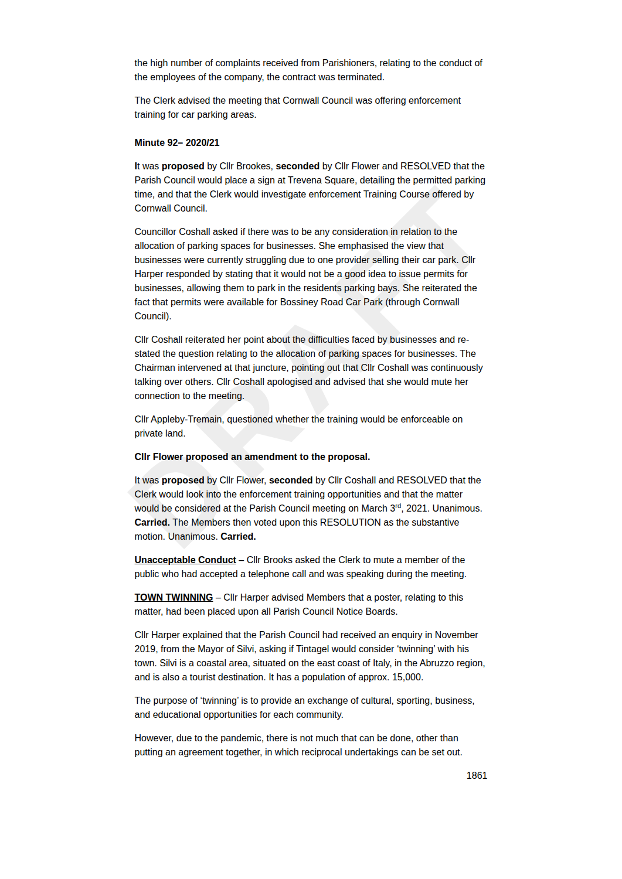DRAFT
the high number of complaints received from Parishioners, relating to the conduct of the employees of the company, the contract was terminated.
The Clerk advised the meeting that Cornwall Council was offering enforcement training for car parking areas.
Minute 92– 2020/21
It was proposed by Cllr Brookes, seconded by Cllr Flower and RESOLVED that the Parish Council would place a sign at Trevena Square, detailing the permitted parking time, and that the Clerk would investigate enforcement Training Course offered by Cornwall Council.
Councillor Coshall asked if there was to be any consideration in relation to the allocation of parking spaces for businesses. She emphasised the view that businesses were currently struggling due to one provider selling their car park. Cllr Harper responded by stating that it would not be a good idea to issue permits for businesses, allowing them to park in the residents parking bays. She reiterated the fact that permits were available for Bossiney Road Car Park (through Cornwall Council).
Cllr Coshall reiterated her point about the difficulties faced by businesses and re-stated the question relating to the allocation of parking spaces for businesses. The Chairman intervened at that juncture, pointing out that Cllr Coshall was continuously talking over others. Cllr Coshall apologised and advised that she would mute her connection to the meeting.
Cllr Appleby-Tremain, questioned whether the training would be enforceable on private land.
Cllr Flower proposed an amendment to the proposal.
It was proposed by Cllr Flower, seconded by Cllr Coshall and RESOLVED that the Clerk would look into the enforcement training opportunities and that the matter would be considered at the Parish Council meeting on March 3rd, 2021. Unanimous. Carried. The Members then voted upon this RESOLUTION as the substantive motion. Unanimous. Carried.
Unacceptable Conduct – Cllr Brooks asked the Clerk to mute a member of the public who had accepted a telephone call and was speaking during the meeting.
TOWN TWINNING – Cllr Harper advised Members that a poster, relating to this matter, had been placed upon all Parish Council Notice Boards.
Cllr Harper explained that the Parish Council had received an enquiry in November 2019, from the Mayor of Silvi, asking if Tintagel would consider ‘twinning’ with his town. Silvi is a coastal area, situated on the east coast of Italy, in the Abruzzo region, and is also a tourist destination. It has a population of approx. 15,000.
The purpose of ‘twinning’ is to provide an exchange of cultural, sporting, business, and educational opportunities for each community.
However, due to the pandemic, there is not much that can be done, other than putting an agreement together, in which reciprocal undertakings can be set out.
1861